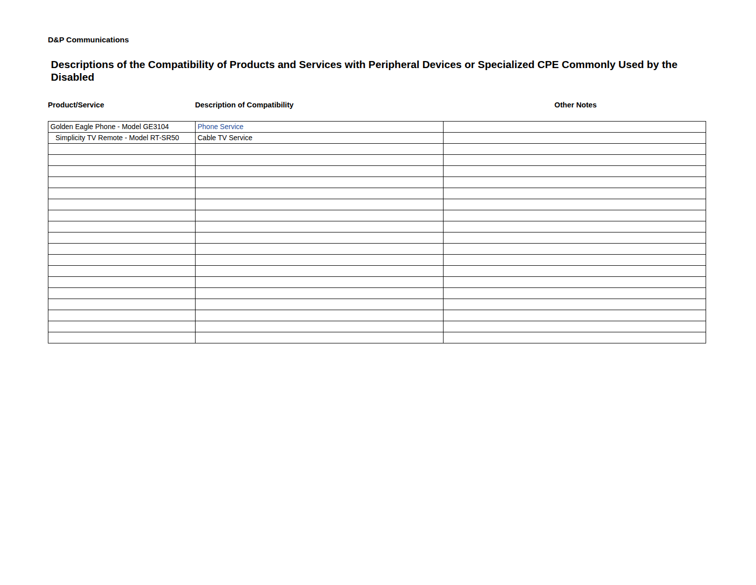D&P Communications
Descriptions of the Compatibility of Products and Services with Peripheral Devices or Specialized CPE Commonly Used by the Disabled
Product/Service Description of Compatibility Other Notes
| Golden Eagle Phone - Model GE3104 | Phone Service | |
| Simplicity TV Remote - Model RT-SR50 | Cable TV Service | |